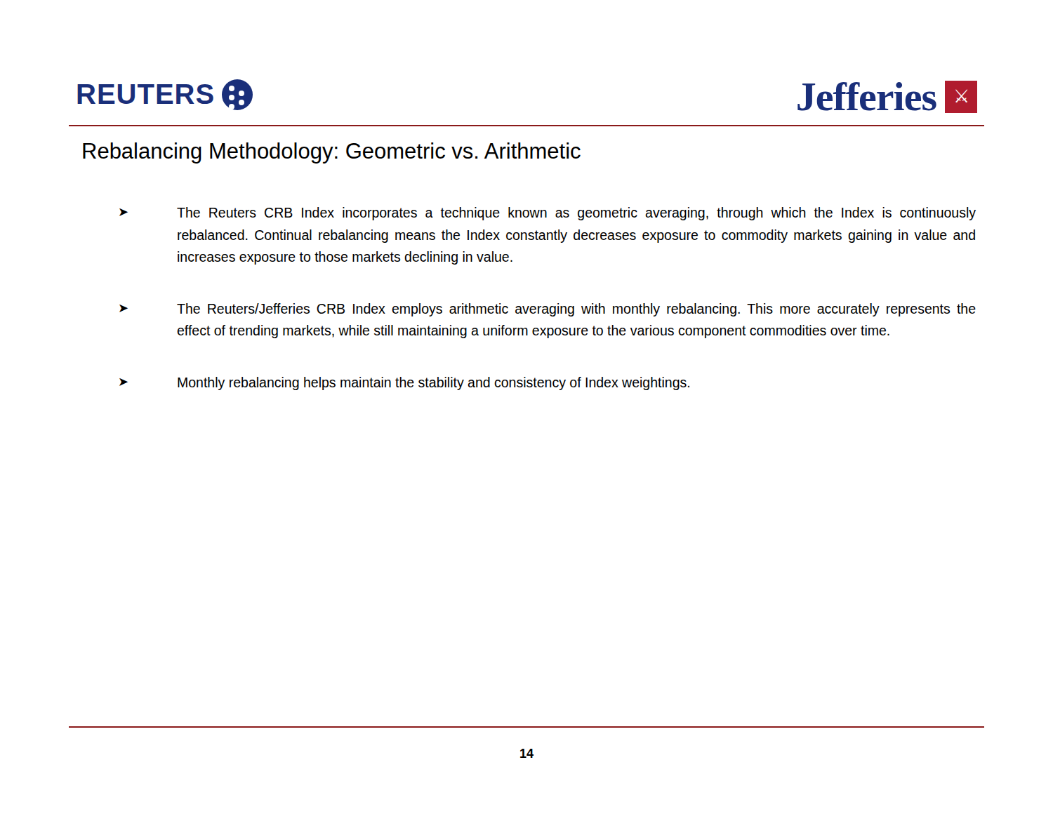REUTERS
Jefferies⚔
Rebalancing Methodology: Geometric vs. Arithmetic
The Reuters CRB Index incorporates a technique known as geometric averaging, through which the Index is continuously rebalanced. Continual rebalancing means the Index constantly decreases exposure to commodity markets gaining in value and increases exposure to those markets declining in value.
The Reuters/Jefferies CRB Index employs arithmetic averaging with monthly rebalancing. This more accurately represents the effect of trending markets, while still maintaining a uniform exposure to the various component commodities over time.
Monthly rebalancing helps maintain the stability and consistency of Index weightings.
14